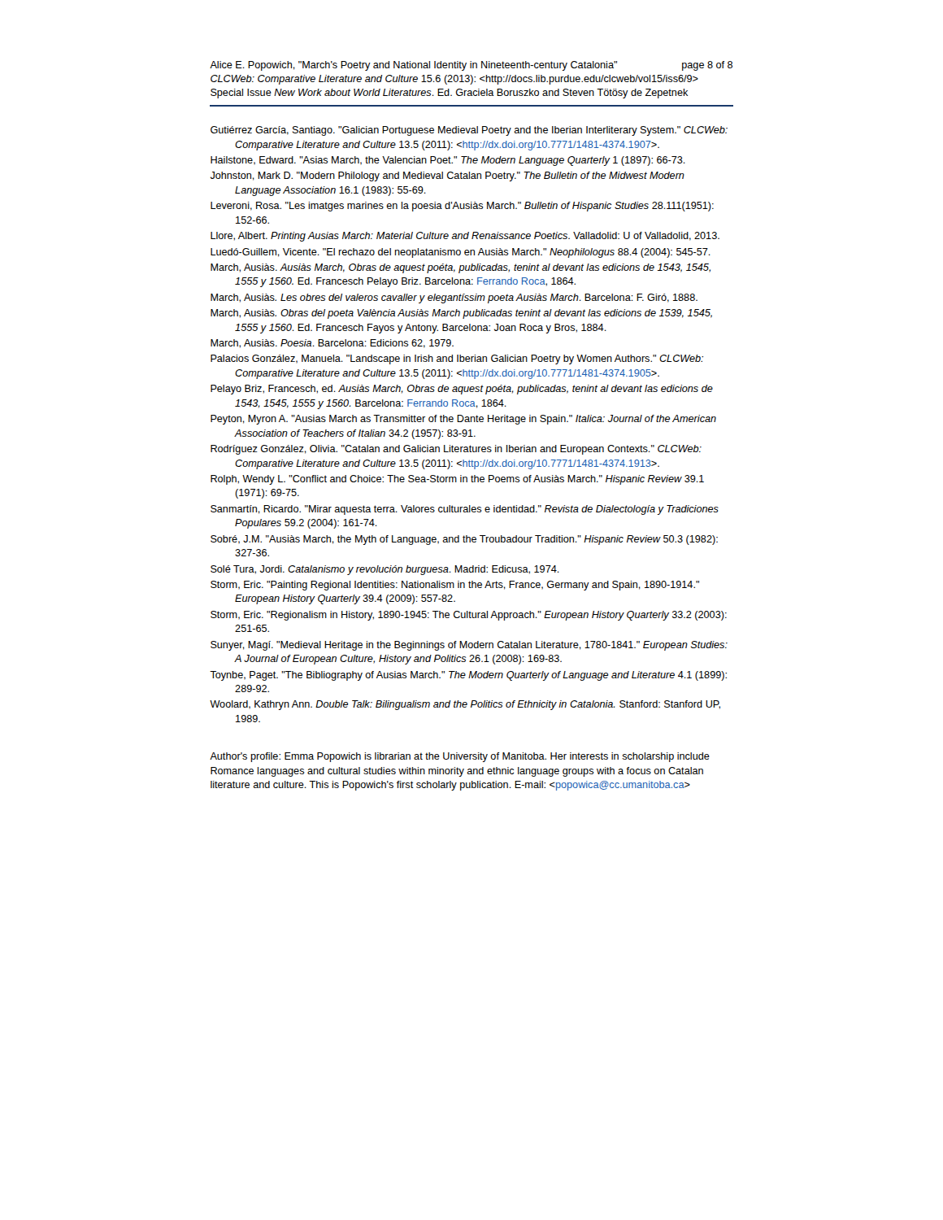Alice E. Popowich, "March's Poetry and National Identity in Nineteenth-century Catalonia" page 8 of 8
CLCWeb: Comparative Literature and Culture 15.6 (2013): <http://docs.lib.purdue.edu/clcweb/vol15/iss6/9>
Special Issue New Work about World Literatures. Ed. Graciela Boruszko and Steven Tötösy de Zepetnek
Gutiérrez García, Santiago. "Galician Portuguese Medieval Poetry and the Iberian Interliterary System." CLCWeb: Comparative Literature and Culture 13.5 (2011): <http://dx.doi.org/10.7771/1481-4374.1907>.
Hailstone, Edward. "Asias March, the Valencian Poet." The Modern Language Quarterly 1 (1897): 66-73.
Johnston, Mark D. "Modern Philology and Medieval Catalan Poetry." The Bulletin of the Midwest Modern Language Association 16.1 (1983): 55-69.
Leveroni, Rosa. "Les imatges marines en la poesia d'Ausiàs March." Bulletin of Hispanic Studies 28.111(1951): 152-66.
Llore, Albert. Printing Ausias March: Material Culture and Renaissance Poetics. Valladolid: U of Valladolid, 2013.
Luedó-Guillem, Vicente. "El rechazo del neoplatanismo en Ausiàs March." Neophilologus 88.4 (2004): 545-57.
March, Ausiàs. Ausiàs March, Obras de aquest poéta, publicadas, tenint al devant las edicions de 1543, 1545, 1555 y 1560. Ed. Francesch Pelayo Briz. Barcelona: Ferrando Roca, 1864.
March, Ausiàs. Les obres del valeros cavaller y elegantíssim poeta Ausiàs March. Barcelona: F. Giró, 1888.
March, Ausiàs. Obras del poeta València Ausiàs March publicadas tenint al devant las edicions de 1539, 1545, 1555 y 1560. Ed. Francesch Fayos y Antony. Barcelona: Joan Roca y Bros, 1884.
March, Ausiàs. Poesia. Barcelona: Edicions 62, 1979.
Palacios González, Manuela. "Landscape in Irish and Iberian Galician Poetry by Women Authors." CLCWeb: Comparative Literature and Culture 13.5 (2011): <http://dx.doi.org/10.7771/1481-4374.1905>.
Pelayo Briz, Francesch, ed. Ausiàs March, Obras de aquest poéta, publicadas, tenint al devant las edicions de 1543, 1545, 1555 y 1560. Barcelona: Ferrando Roca, 1864.
Peyton, Myron A. "Ausias March as Transmitter of the Dante Heritage in Spain." Italica: Journal of the American Association of Teachers of Italian 34.2 (1957): 83-91.
Rodríguez González, Olivia. "Catalan and Galician Literatures in Iberian and European Contexts." CLCWeb: Comparative Literature and Culture 13.5 (2011): <http://dx.doi.org/10.7771/1481-4374.1913>.
Rolph, Wendy L. "Conflict and Choice: The Sea-Storm in the Poems of Ausiàs March." Hispanic Review 39.1 (1971): 69-75.
Sanmartín, Ricardo. "Mirar aquesta terra. Valores culturales e identidad." Revista de Dialectología y Tradiciones Populares 59.2 (2004): 161-74.
Sobré, J.M. "Ausiàs March, the Myth of Language, and the Troubadour Tradition." Hispanic Review 50.3 (1982): 327-36.
Solé Tura, Jordi. Catalanismo y revolución burguesa. Madrid: Edicusa, 1974.
Storm, Eric. "Painting Regional Identities: Nationalism in the Arts, France, Germany and Spain, 1890-1914." European History Quarterly 39.4 (2009): 557-82.
Storm, Eric. "Regionalism in History, 1890-1945: The Cultural Approach." European History Quarterly 33.2 (2003): 251-65.
Sunyer, Magí. "Medieval Heritage in the Beginnings of Modern Catalan Literature, 1780-1841." European Studies: A Journal of European Culture, History and Politics 26.1 (2008): 169-83.
Toynbe, Paget. "The Bibliography of Ausias March." The Modern Quarterly of Language and Literature 4.1 (1899): 289-92.
Woolard, Kathryn Ann. Double Talk: Bilingualism and the Politics of Ethnicity in Catalonia. Stanford: Stanford UP, 1989.
Author's profile: Emma Popowich is librarian at the University of Manitoba. Her interests in scholarship include Romance languages and cultural studies within minority and ethnic language groups with a focus on Catalan literature and culture. This is Popowich's first scholarly publication. E-mail: <popowica@cc.umanitoba.ca>